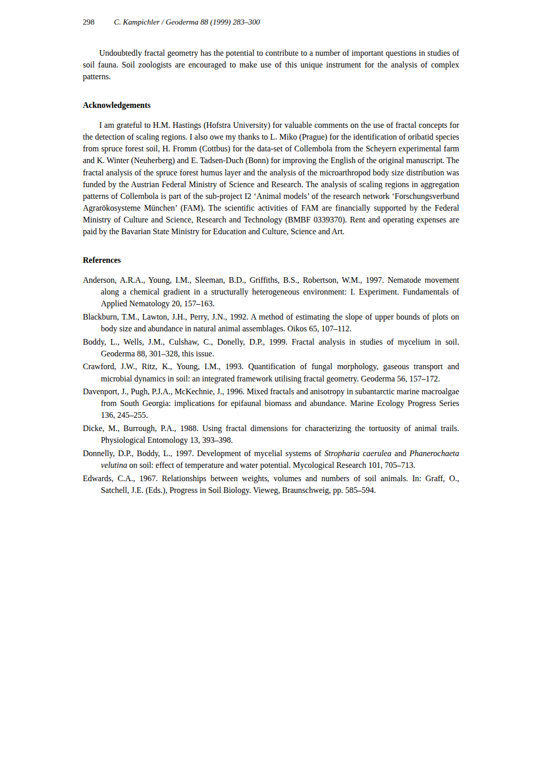298 C. Kampichler / Geoderma 88 (1999) 283–300
Undoubtedly fractal geometry has the potential to contribute to a number of important questions in studies of soil fauna. Soil zoologists are encouraged to make use of this unique instrument for the analysis of complex patterns.
Acknowledgements
I am grateful to H.M. Hastings (Hofstra University) for valuable comments on the use of fractal concepts for the detection of scaling regions. I also owe my thanks to L. Miko (Prague) for the identification of oribatid species from spruce forest soil, H. Fromm (Cottbus) for the data-set of Collembola from the Scheyern experimental farm and K. Winter (Neuherberg) and E. Tadsen-Duch (Bonn) for improving the English of the original manuscript. The fractal analysis of the spruce forest humus layer and the analysis of the microarthropod body size distribution was funded by the Austrian Federal Ministry of Science and Research. The analysis of scaling regions in aggregation patterns of Collembola is part of the sub-project I2 ‘Animal models’ of the research network ‘Forschungsverbund Agrarökosysteme München’ (FAM). The scientific activities of FAM are financially supported by the Federal Ministry of Culture and Science, Research and Technology (BMBF 0339370). Rent and operating expenses are paid by the Bavarian State Ministry for Education and Culture, Science and Art.
References
Anderson, A.R.A., Young, I.M., Sleeman, B.D., Griffiths, B.S., Robertson, W.M., 1997. Nematode movement along a chemical gradient in a structurally heterogeneous environment: I. Experiment. Fundamentals of Applied Nematology 20, 157–163.
Blackburn, T.M., Lawton, J.H., Perry, J.N., 1992. A method of estimating the slope of upper bounds of plots on body size and abundance in natural animal assemblages. Oikos 65, 107–112.
Boddy, L., Wells, J.M., Culshaw, C., Donelly, D.P., 1999. Fractal analysis in studies of mycelium in soil. Geoderma 88, 301–328, this issue.
Crawford, J.W., Ritz, K., Young, I.M., 1993. Quantification of fungal morphology, gaseous transport and microbial dynamics in soil: an integrated framework utilising fractal geometry. Geoderma 56, 157–172.
Davenport, J., Pugh, P.J.A., McKechnie, J., 1996. Mixed fractals and anisotropy in subantarctic marine macroalgae from South Georgia: implications for epifaunal biomass and abundance. Marine Ecology Progress Series 136, 245–255.
Dicke, M., Burrough, P.A., 1988. Using fractal dimensions for characterizing the tortuosity of animal trails. Physiological Entomology 13, 393–398.
Donnelly, D.P., Boddy, L., 1997. Development of mycelial systems of Stropharia caerulea and Phanerochaeta velutina on soil: effect of temperature and water potential. Mycological Research 101, 705–713.
Edwards, C.A., 1967. Relationships between weights, volumes and numbers of soil animals. In: Graff, O., Satchell, J.E. (Eds.), Progress in Soil Biology. Vieweg, Braunschweig, pp. 585–594.